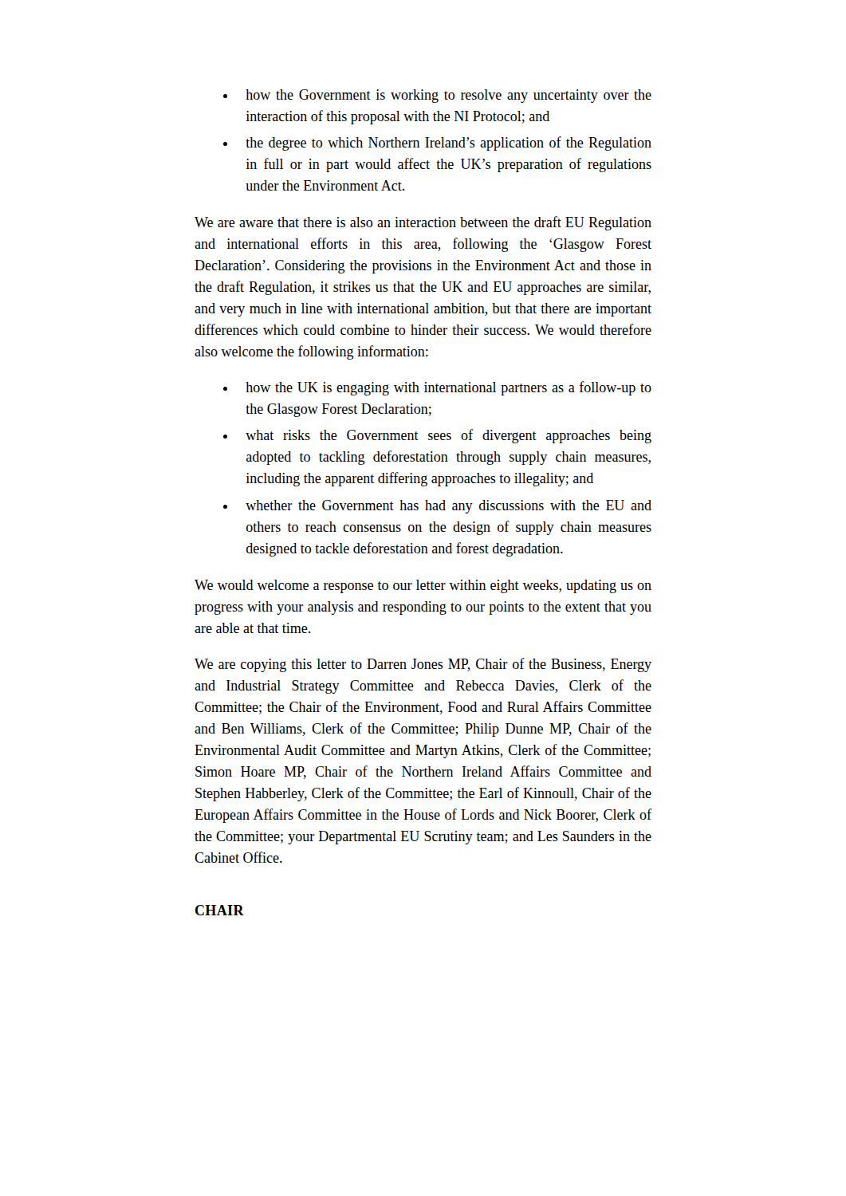how the Government is working to resolve any uncertainty over the interaction of this proposal with the NI Protocol; and
the degree to which Northern Ireland’s application of the Regulation in full or in part would affect the UK’s preparation of regulations under the Environment Act.
We are aware that there is also an interaction between the draft EU Regulation and international efforts in this area, following the ‘Glasgow Forest Declaration’. Considering the provisions in the Environment Act and those in the draft Regulation, it strikes us that the UK and EU approaches are similar, and very much in line with international ambition, but that there are important differences which could combine to hinder their success. We would therefore also welcome the following information:
how the UK is engaging with international partners as a follow-up to the Glasgow Forest Declaration;
what risks the Government sees of divergent approaches being adopted to tackling deforestation through supply chain measures, including the apparent differing approaches to illegality; and
whether the Government has had any discussions with the EU and others to reach consensus on the design of supply chain measures designed to tackle deforestation and forest degradation.
We would welcome a response to our letter within eight weeks, updating us on progress with your analysis and responding to our points to the extent that you are able at that time.
We are copying this letter to Darren Jones MP, Chair of the Business, Energy and Industrial Strategy Committee and Rebecca Davies, Clerk of the Committee; the Chair of the Environment, Food and Rural Affairs Committee and Ben Williams, Clerk of the Committee; Philip Dunne MP, Chair of the Environmental Audit Committee and Martyn Atkins, Clerk of the Committee; Simon Hoare MP, Chair of the Northern Ireland Affairs Committee and Stephen Habberley, Clerk of the Committee; the Earl of Kinnoull, Chair of the European Affairs Committee in the House of Lords and Nick Boorer, Clerk of the Committee; your Departmental EU Scrutiny team; and Les Saunders in the Cabinet Office.
CHAIR